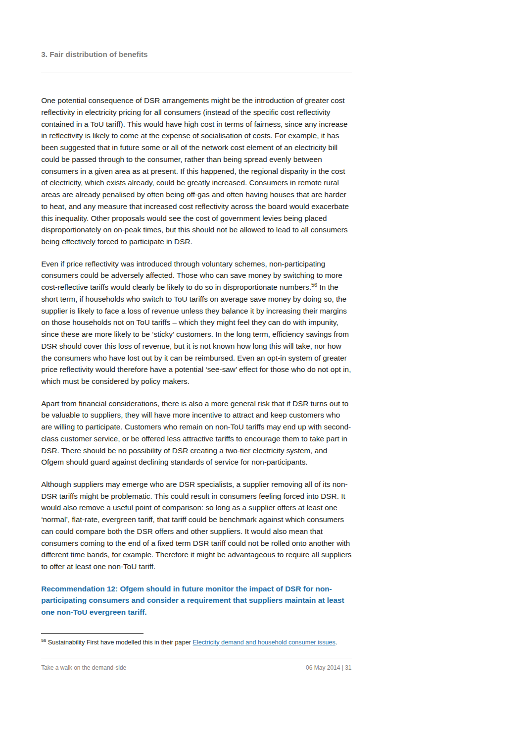3. Fair distribution of benefits
One potential consequence of DSR arrangements might be the introduction of greater cost reflectivity in electricity pricing for all consumers (instead of the specific cost reflectivity contained in a ToU tariff). This would have high cost in terms of fairness, since any increase in reflectivity is likely to come at the expense of socialisation of costs. For example, it has been suggested that in future some or all of the network cost element of an electricity bill could be passed through to the consumer, rather than being spread evenly between consumers in a given area as at present. If this happened, the regional disparity in the cost of electricity, which exists already, could be greatly increased. Consumers in remote rural areas are already penalised by often being off-gas and often having houses that are harder to heat, and any measure that increased cost reflectivity across the board would exacerbate this inequality. Other proposals would see the cost of government levies being placed disproportionately on on-peak times, but this should not be allowed to lead to all consumers being effectively forced to participate in DSR.
Even if price reflectivity was introduced through voluntary schemes, non-participating consumers could be adversely affected. Those who can save money by switching to more cost-reflective tariffs would clearly be likely to do so in disproportionate numbers.56 In the short term, if households who switch to ToU tariffs on average save money by doing so, the supplier is likely to face a loss of revenue unless they balance it by increasing their margins on those households not on ToU tariffs – which they might feel they can do with impunity, since these are more likely to be ‘sticky’ customers. In the long term, efficiency savings from DSR should cover this loss of revenue, but it is not known how long this will take, nor how the consumers who have lost out by it can be reimbursed. Even an opt-in system of greater price reflectivity would therefore have a potential ‘see-saw’ effect for those who do not opt in, which must be considered by policy makers.
Apart from financial considerations, there is also a more general risk that if DSR turns out to be valuable to suppliers, they will have more incentive to attract and keep customers who are willing to participate. Customers who remain on non-ToU tariffs may end up with second-class customer service, or be offered less attractive tariffs to encourage them to take part in DSR. There should be no possibility of DSR creating a two-tier electricity system, and Ofgem should guard against declining standards of service for non-participants.
Although suppliers may emerge who are DSR specialists, a supplier removing all of its non-DSR tariffs might be problematic. This could result in consumers feeling forced into DSR. It would also remove a useful point of comparison: so long as a supplier offers at least one ‘normal’, flat-rate, evergreen tariff, that tariff could be benchmark against which consumers can could compare both the DSR offers and other suppliers. It would also mean that consumers coming to the end of a fixed term DSR tariff could not be rolled onto another with different time bands, for example. Therefore it might be advantageous to require all suppliers to offer at least one non-ToU tariff.
Recommendation 12: Ofgem should in future monitor the impact of DSR for non-participating consumers and consider a requirement that suppliers maintain at least one non-ToU evergreen tariff.
56 Sustainability First have modelled this in their paper Electricity demand and household consumer issues.
Take a walk on the demand-side 06 May 2014 | 31